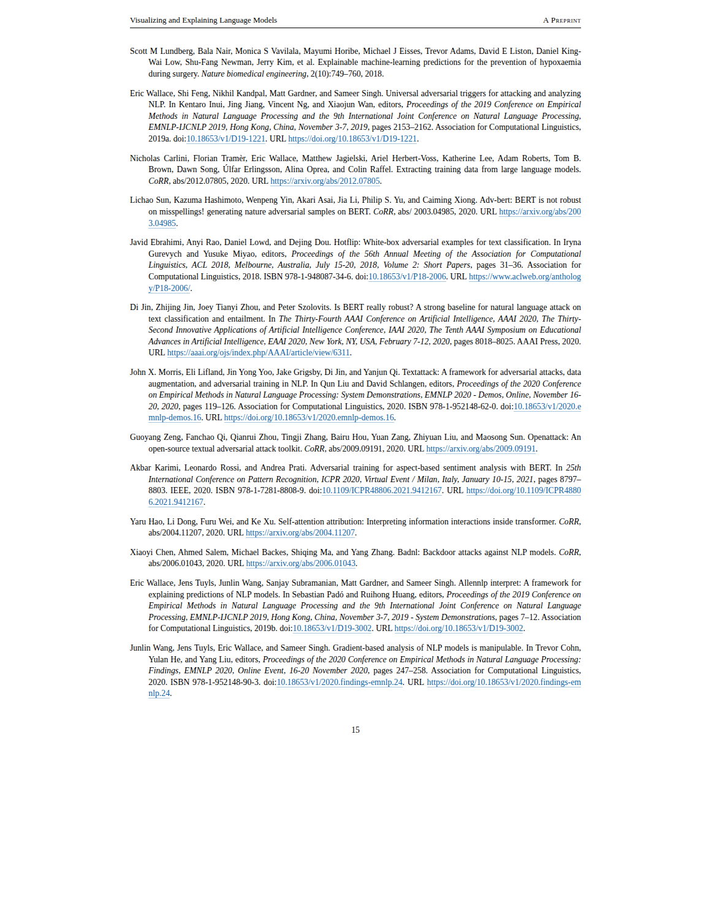Visualizing and Explaining Language Models A Preprint
Scott M Lundberg, Bala Nair, Monica S Vavilala, Mayumi Horibe, Michael J Eisses, Trevor Adams, David E Liston, Daniel King-Wai Low, Shu-Fang Newman, Jerry Kim, et al. Explainable machine-learning predictions for the prevention of hypoxaemia during surgery. Nature biomedical engineering, 2(10):749–760, 2018.
Eric Wallace, Shi Feng, Nikhil Kandpal, Matt Gardner, and Sameer Singh. Universal adversarial triggers for attacking and analyzing NLP. In Kentaro Inui, Jing Jiang, Vincent Ng, and Xiaojun Wan, editors, Proceedings of the 2019 Conference on Empirical Methods in Natural Language Processing and the 9th International Joint Conference on Natural Language Processing, EMNLP-IJCNLP 2019, Hong Kong, China, November 3-7, 2019, pages 2153–2162. Association for Computational Linguistics, 2019a. doi:10.18653/v1/D19-1221. URL https://doi.org/10.18653/v1/D19-1221.
Nicholas Carlini, Florian Tramèr, Eric Wallace, Matthew Jagielski, Ariel Herbert-Voss, Katherine Lee, Adam Roberts, Tom B. Brown, Dawn Song, Úlfar Erlingsson, Alina Oprea, and Colin Raffel. Extracting training data from large language models. CoRR, abs/2012.07805, 2020. URL https://arxiv.org/abs/2012.07805.
Lichao Sun, Kazuma Hashimoto, Wenpeng Yin, Akari Asai, Jia Li, Philip S. Yu, and Caiming Xiong. Adv-bert: BERT is not robust on misspellings! generating nature adversarial samples on BERT. CoRR, abs/ 2003.04985, 2020. URL https://arxiv.org/abs/2003.04985.
Javid Ebrahimi, Anyi Rao, Daniel Lowd, and Dejing Dou. Hotflip: White-box adversarial examples for text classification. In Iryna Gurevych and Yusuke Miyao, editors, Proceedings of the 56th Annual Meeting of the Association for Computational Linguistics, ACL 2018, Melbourne, Australia, July 15-20, 2018, Volume 2: Short Papers, pages 31–36. Association for Computational Linguistics, 2018. ISBN 978-1-948087-34-6. doi:10.18653/v1/P18-2006. URL https://www.aclweb.org/anthology/P18-2006/.
Di Jin, Zhijing Jin, Joey Tianyi Zhou, and Peter Szolovits. Is BERT really robust? A strong baseline for natural language attack on text classification and entailment. In The Thirty-Fourth AAAI Conference on Artificial Intelligence, AAAI 2020, The Thirty-Second Innovative Applications of Artificial Intelligence Conference, IAAI 2020, The Tenth AAAI Symposium on Educational Advances in Artificial Intelligence, EAAI 2020, New York, NY, USA, February 7-12, 2020, pages 8018–8025. AAAI Press, 2020. URL https://aaai.org/ojs/index.php/AAAI/article/view/6311.
John X. Morris, Eli Lifland, Jin Yong Yoo, Jake Grigsby, Di Jin, and Yanjun Qi. Textattack: A framework for adversarial attacks, data augmentation, and adversarial training in NLP. In Qun Liu and David Schlangen, editors, Proceedings of the 2020 Conference on Empirical Methods in Natural Language Processing: System Demonstrations, EMNLP 2020 - Demos, Online, November 16-20, 2020, pages 119–126. Association for Computational Linguistics, 2020. ISBN 978-1-952148-62-0. doi:10.18653/v1/2020.emnlp-demos.16. URL https://doi.org/10.18653/v1/2020.emnlp-demos.16.
Guoyang Zeng, Fanchao Qi, Qianrui Zhou, Tingji Zhang, Bairu Hou, Yuan Zang, Zhiyuan Liu, and Maosong Sun. Openattack: An open-source textual adversarial attack toolkit. CoRR, abs/2009.09191, 2020. URL https://arxiv.org/abs/2009.09191.
Akbar Karimi, Leonardo Rossi, and Andrea Prati. Adversarial training for aspect-based sentiment analysis with BERT. In 25th International Conference on Pattern Recognition, ICPR 2020, Virtual Event / Milan, Italy, January 10-15, 2021, pages 8797–8803. IEEE, 2020. ISBN 978-1-7281-8808-9. doi:10.1109/ICPR48806.2021.9412167. URL https://doi.org/10.1109/ICPR48806.2021.9412167.
Yaru Hao, Li Dong, Furu Wei, and Ke Xu. Self-attention attribution: Interpreting information interactions inside transformer. CoRR, abs/2004.11207, 2020. URL https://arxiv.org/abs/2004.11207.
Xiaoyi Chen, Ahmed Salem, Michael Backes, Shiqing Ma, and Yang Zhang. Badnl: Backdoor attacks against NLP models. CoRR, abs/2006.01043, 2020. URL https://arxiv.org/abs/2006.01043.
Eric Wallace, Jens Tuyls, Junlin Wang, Sanjay Subramanian, Matt Gardner, and Sameer Singh. Allennlp interpret: A framework for explaining predictions of NLP models. In Sebastian Padó and Ruihong Huang, editors, Proceedings of the 2019 Conference on Empirical Methods in Natural Language Processing and the 9th International Joint Conference on Natural Language Processing, EMNLP-IJCNLP 2019, Hong Kong, China, November 3-7, 2019 - System Demonstrations, pages 7–12. Association for Computational Linguistics, 2019b. doi:10.18653/v1/D19-3002. URL https://doi.org/10.18653/v1/D19-3002.
Junlin Wang, Jens Tuyls, Eric Wallace, and Sameer Singh. Gradient-based analysis of NLP models is manipulable. In Trevor Cohn, Yulan He, and Yang Liu, editors, Proceedings of the 2020 Conference on Empirical Methods in Natural Language Processing: Findings, EMNLP 2020, Online Event, 16-20 November 2020, pages 247–258. Association for Computational Linguistics, 2020. ISBN 978-1-952148-90-3. doi:10.18653/v1/2020.findings-emnlp.24. URL https://doi.org/10.18653/v1/2020.findings-emnlp.24.
15